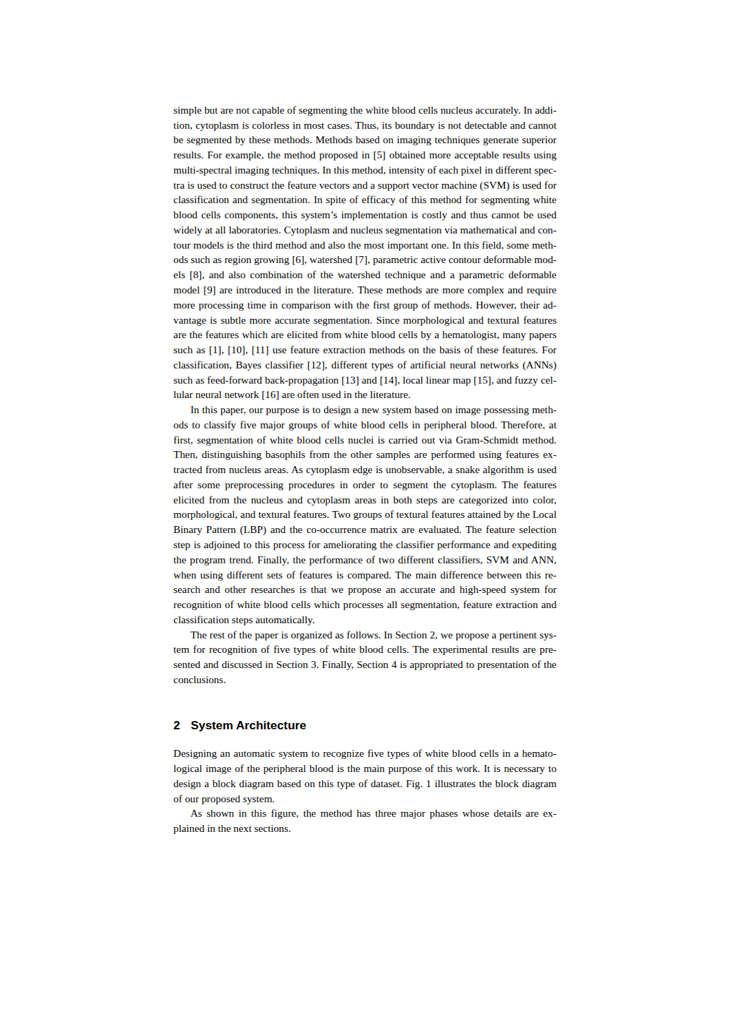simple but are not capable of segmenting the white blood cells nucleus accurately. In addition, cytoplasm is colorless in most cases. Thus, its boundary is not detectable and cannot be segmented by these methods. Methods based on imaging techniques generate superior results. For example, the method proposed in [5] obtained more acceptable results using multi-spectral imaging techniques. In this method, intensity of each pixel in different spectra is used to construct the feature vectors and a support vector machine (SVM) is used for classification and segmentation. In spite of efficacy of this method for segmenting white blood cells components, this system’s implementation is costly and thus cannot be used widely at all laboratories. Cytoplasm and nucleus segmentation via mathematical and contour models is the third method and also the most important one. In this field, some methods such as region growing [6], watershed [7], parametric active contour deformable models [8], and also combination of the watershed technique and a parametric deformable model [9] are introduced in the literature. These methods are more complex and require more processing time in comparison with the first group of methods. However, their advantage is subtle more accurate segmentation. Since morphological and textural features are the features which are elicited from white blood cells by a hematologist, many papers such as [1], [10], [11] use feature extraction methods on the basis of these features. For classification, Bayes classifier [12], different types of artificial neural networks (ANNs) such as feed-forward back-propagation [13] and [14], local linear map [15], and fuzzy cellular neural network [16] are often used in the literature.
In this paper, our purpose is to design a new system based on image possessing methods to classify five major groups of white blood cells in peripheral blood. Therefore, at first, segmentation of white blood cells nuclei is carried out via Gram-Schmidt method. Then, distinguishing basophils from the other samples are performed using features extracted from nucleus areas. As cytoplasm edge is unobservable, a snake algorithm is used after some preprocessing procedures in order to segment the cytoplasm. The features elicited from the nucleus and cytoplasm areas in both steps are categorized into color, morphological, and textural features. Two groups of textural features attained by the Local Binary Pattern (LBP) and the co-occurrence matrix are evaluated. The feature selection step is adjoined to this process for ameliorating the classifier performance and expediting the program trend. Finally, the performance of two different classifiers, SVM and ANN, when using different sets of features is compared. The main difference between this research and other researches is that we propose an accurate and high-speed system for recognition of white blood cells which processes all segmentation, feature extraction and classification steps automatically.
The rest of the paper is organized as follows. In Section 2, we propose a pertinent system for recognition of five types of white blood cells. The experimental results are presented and discussed in Section 3. Finally, Section 4 is appropriated to presentation of the conclusions.
2 System Architecture
Designing an automatic system to recognize five types of white blood cells in a hematological image of the peripheral blood is the main purpose of this work. It is necessary to design a block diagram based on this type of dataset. Fig. 1 illustrates the block diagram of our proposed system.
As shown in this figure, the method has three major phases whose details are explained in the next sections.